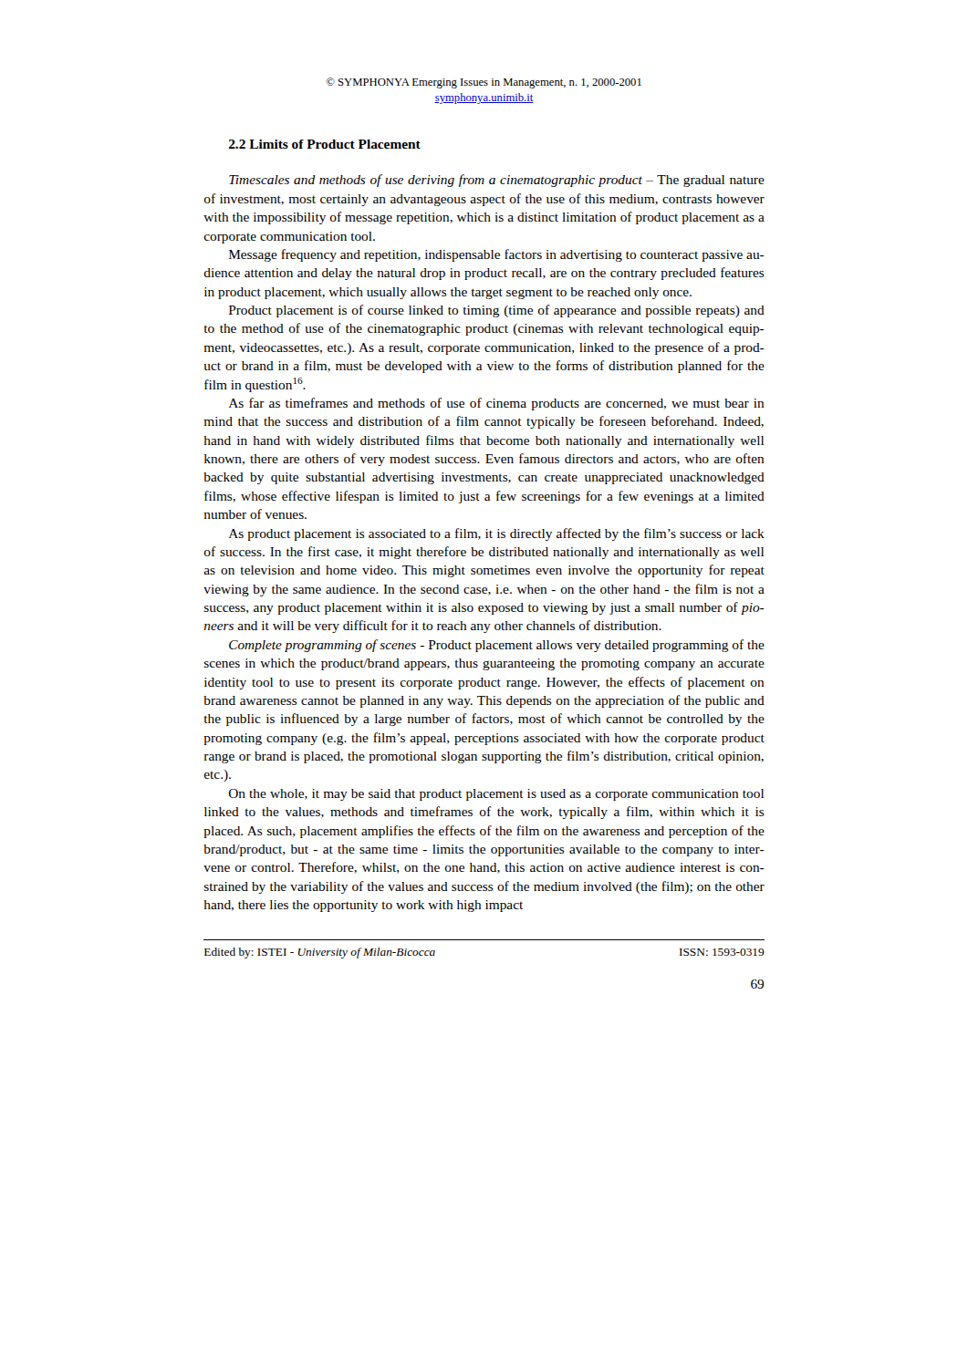© SYMPHONYA Emerging Issues in Management, n. 1, 2000-2001
symphonya.unimib.it
2.2 Limits of Product Placement
Timescales and methods of use deriving from a cinematographic product – The gradual nature of investment, most certainly an advantageous aspect of the use of this medium, contrasts however with the impossibility of message repetition, which is a distinct limitation of product placement as a corporate communication tool.
Message frequency and repetition, indispensable factors in advertising to counteract passive audience attention and delay the natural drop in product recall, are on the contrary precluded features in product placement, which usually allows the target segment to be reached only once.
Product placement is of course linked to timing (time of appearance and possible repeats) and to the method of use of the cinematographic product (cinemas with relevant technological equipment, videocassettes, etc.). As a result, corporate communication, linked to the presence of a product or brand in a film, must be developed with a view to the forms of distribution planned for the film in question16.
As far as timeframes and methods of use of cinema products are concerned, we must bear in mind that the success and distribution of a film cannot typically be foreseen beforehand. Indeed, hand in hand with widely distributed films that become both nationally and internationally well known, there are others of very modest success. Even famous directors and actors, who are often backed by quite substantial advertising investments, can create unappreciated unacknowledged films, whose effective lifespan is limited to just a few screenings for a few evenings at a limited number of venues.
As product placement is associated to a film, it is directly affected by the film’s success or lack of success. In the first case, it might therefore be distributed nationally and internationally as well as on television and home video. This might sometimes even involve the opportunity for repeat viewing by the same audience. In the second case, i.e. when - on the other hand - the film is not a success, any product placement within it is also exposed to viewing by just a small number of pioneers and it will be very difficult for it to reach any other channels of distribution.
Complete programming of scenes - Product placement allows very detailed programming of the scenes in which the product/brand appears, thus guaranteeing the promoting company an accurate identity tool to use to present its corporate product range. However, the effects of placement on brand awareness cannot be planned in any way. This depends on the appreciation of the public and the public is influenced by a large number of factors, most of which cannot be controlled by the promoting company (e.g. the film’s appeal, perceptions associated with how the corporate product range or brand is placed, the promotional slogan supporting the film’s distribution, critical opinion, etc.).
On the whole, it may be said that product placement is used as a corporate communication tool linked to the values, methods and timeframes of the work, typically a film, within which it is placed. As such, placement amplifies the effects of the film on the awareness and perception of the brand/product, but - at the same time - limits the opportunities available to the company to intervene or control. Therefore, whilst, on the one hand, this action on active audience interest is constrained by the variability of the values and success of the medium involved (the film); on the other hand, there lies the opportunity to work with high impact
Edited by: ISTEI - University of Milan-Bicocca
ISSN: 1593-0319
69